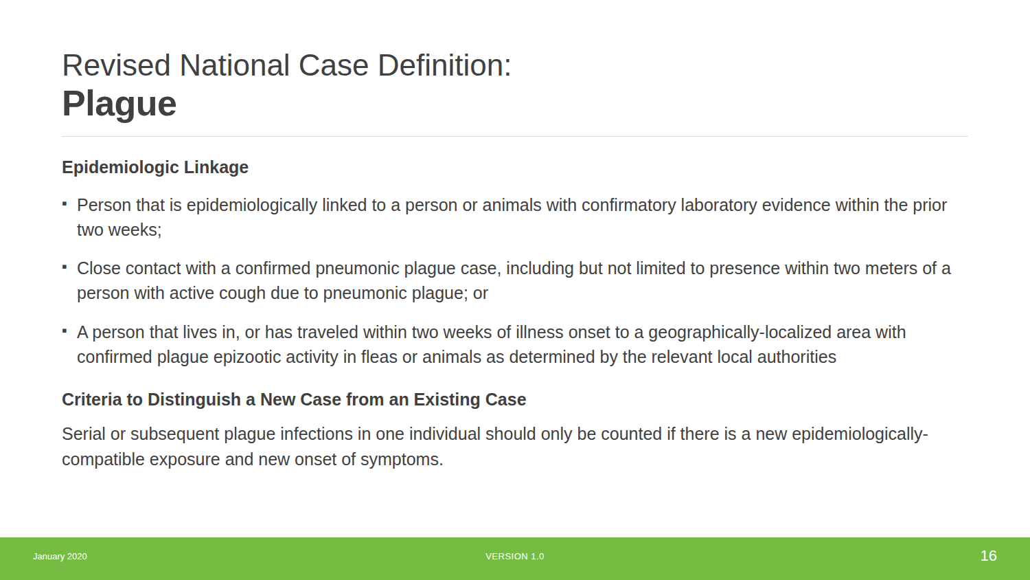Revised National Case Definition: Plague
Epidemiologic Linkage
Person that is epidemiologically linked to a person or animals with confirmatory laboratory evidence within the prior two weeks;
Close contact with a confirmed pneumonic plague case, including but not limited to presence within two meters of a person with active cough due to pneumonic plague; or
A person that lives in, or has traveled within two weeks of illness onset to a geographically-localized area with confirmed plague epizootic activity in fleas or animals as determined by the relevant local authorities
Criteria to Distinguish a New Case from an Existing Case
Serial or subsequent plague infections in one individual should only be counted if there is a new epidemiologically-compatible exposure and new onset of symptoms.
January 2020 VERSION 1.0 16